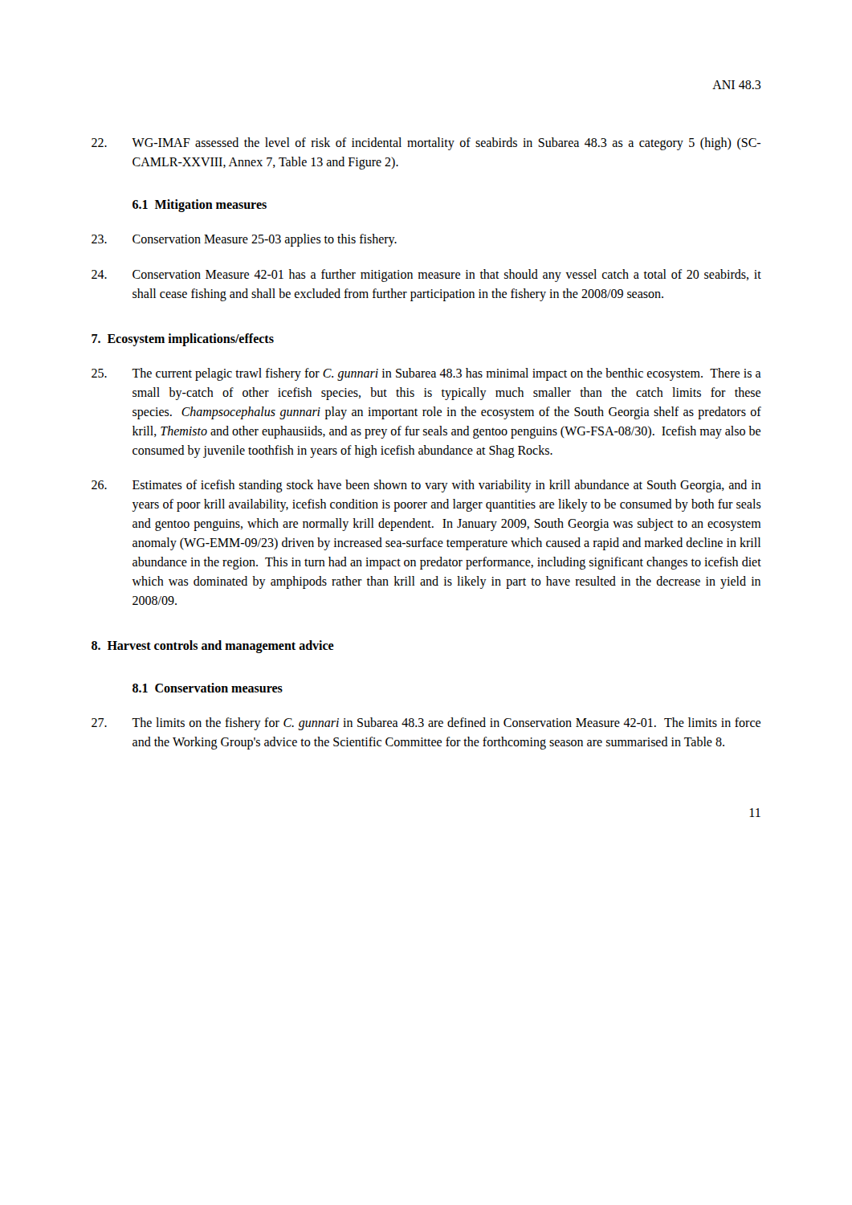ANI 48.3
22.
WG-IMAF assessed the level of risk of incidental mortality of seabirds in Subarea 48.3 as a category 5 (high) (SC-CAMLR-XXVIII, Annex 7, Table 13 and Figure 2).
6.1 Mitigation measures
23.
Conservation Measure 25-03 applies to this fishery.
24.
Conservation Measure 42-01 has a further mitigation measure in that should any vessel catch a total of 20 seabirds, it shall cease fishing and shall be excluded from further participation in the fishery in the 2008/09 season.
7. Ecosystem implications/effects
25.
The current pelagic trawl fishery for C. gunnari in Subarea 48.3 has minimal impact on the benthic ecosystem. There is a small by-catch of other icefish species, but this is typically much smaller than the catch limits for these species. Champsocephalus gunnari play an important role in the ecosystem of the South Georgia shelf as predators of krill, Themisto and other euphausiids, and as prey of fur seals and gentoo penguins (WG-FSA-08/30). Icefish may also be consumed by juvenile toothfish in years of high icefish abundance at Shag Rocks.
26.
Estimates of icefish standing stock have been shown to vary with variability in krill abundance at South Georgia, and in years of poor krill availability, icefish condition is poorer and larger quantities are likely to be consumed by both fur seals and gentoo penguins, which are normally krill dependent. In January 2009, South Georgia was subject to an ecosystem anomaly (WG-EMM-09/23) driven by increased sea-surface temperature which caused a rapid and marked decline in krill abundance in the region. This in turn had an impact on predator performance, including significant changes to icefish diet which was dominated by amphipods rather than krill and is likely in part to have resulted in the decrease in yield in 2008/09.
8. Harvest controls and management advice
8.1 Conservation measures
27.
The limits on the fishery for C. gunnari in Subarea 48.3 are defined in Conservation Measure 42-01. The limits in force and the Working Group's advice to the Scientific Committee for the forthcoming season are summarised in Table 8.
11